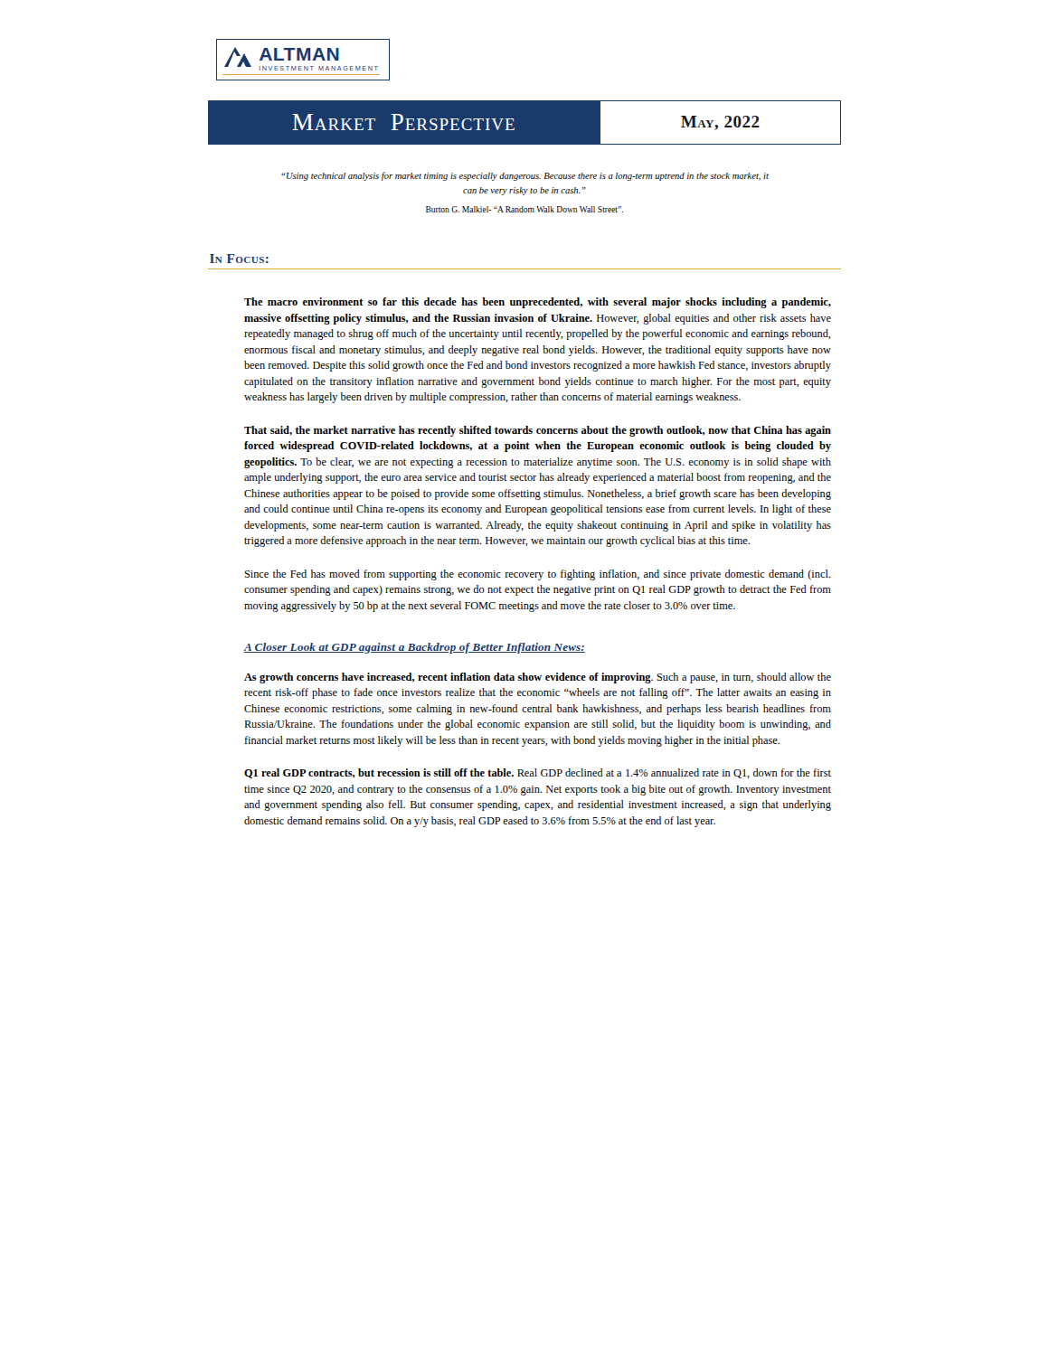ALTMAN INVESTMENT MANAGEMENT
Market Perspective
May, 2022
“Using technical analysis for market timing is especially dangerous. Because there is a long-term uptrend in the stock market, it can be very risky to be in cash.”
Burton G. Malkiel- “A Random Walk Down Wall Street”.
In Focus:
The macro environment so far this decade has been unprecedented, with several major shocks including a pandemic, massive offsetting policy stimulus, and the Russian invasion of Ukraine. However, global equities and other risk assets have repeatedly managed to shrug off much of the uncertainty until recently, propelled by the powerful economic and earnings rebound, enormous fiscal and monetary stimulus, and deeply negative real bond yields. However, the traditional equity supports have now been removed. Despite this solid growth once the Fed and bond investors recognized a more hawkish Fed stance, investors abruptly capitulated on the transitory inflation narrative and government bond yields continue to march higher. For the most part, equity weakness has largely been driven by multiple compression, rather than concerns of material earnings weakness.
That said, the market narrative has recently shifted towards concerns about the growth outlook, now that China has again forced widespread COVID-related lockdowns, at a point when the European economic outlook is being clouded by geopolitics. To be clear, we are not expecting a recession to materialize anytime soon. The U.S. economy is in solid shape with ample underlying support, the euro area service and tourist sector has already experienced a material boost from reopening, and the Chinese authorities appear to be poised to provide some offsetting stimulus. Nonetheless, a brief growth scare has been developing and could continue until China re-opens its economy and European geopolitical tensions ease from current levels. In light of these developments, some near-term caution is warranted. Already, the equity shakeout continuing in April and spike in volatility has triggered a more defensive approach in the near term. However, we maintain our growth cyclical bias at this time.
Since the Fed has moved from supporting the economic recovery to fighting inflation, and since private domestic demand (incl. consumer spending and capex) remains strong, we do not expect the negative print on Q1 real GDP growth to detract the Fed from moving aggressively by 50 bp at the next several FOMC meetings and move the rate closer to 3.0% over time.
A Closer Look at GDP against a Backdrop of Better Inflation News:
As growth concerns have increased, recent inflation data show evidence of improving. Such a pause, in turn, should allow the recent risk-off phase to fade once investors realize that the economic “wheels are not falling off”. The latter awaits an easing in Chinese economic restrictions, some calming in new-found central bank hawkishness, and perhaps less bearish headlines from Russia/Ukraine. The foundations under the global economic expansion are still solid, but the liquidity boom is unwinding, and financial market returns most likely will be less than in recent years, with bond yields moving higher in the initial phase.
Q1 real GDP contracts, but recession is still off the table. Real GDP declined at a 1.4% annualized rate in Q1, down for the first time since Q2 2020, and contrary to the consensus of a 1.0% gain. Net exports took a big bite out of growth. Inventory investment and government spending also fell. But consumer spending, capex, and residential investment increased, a sign that underlying domestic demand remains solid. On a y/y basis, real GDP eased to 3.6% from 5.5% at the end of last year.